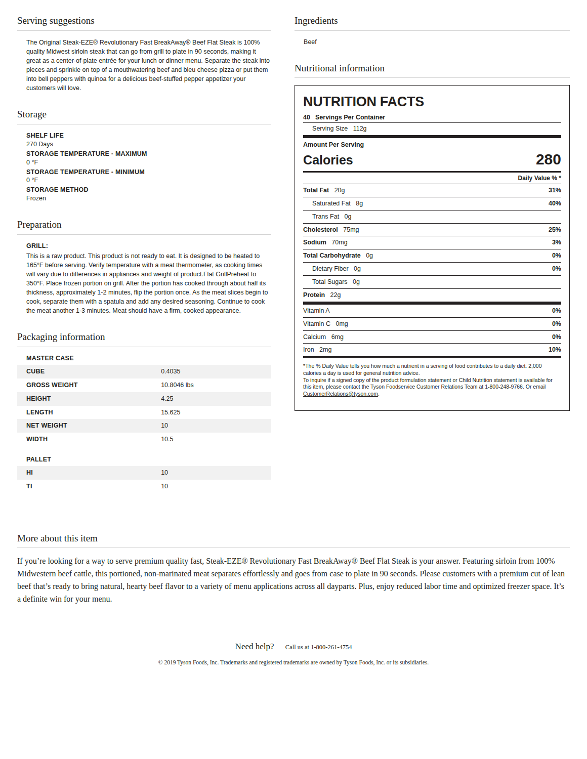Serving suggestions
The Original Steak-EZE® Revolutionary Fast BreakAway® Beef Flat Steak is 100% quality Midwest sirloin steak that can go from grill to plate in 90 seconds, making it great as a center-of-plate entrée for your lunch or dinner menu. Separate the steak into pieces and sprinkle on top of a mouthwatering beef and bleu cheese pizza or put them into bell peppers with quinoa for a delicious beef-stuffed pepper appetizer your customers will love.
Storage
Shelf Life
270 Days
Storage Temperature - Maximum
0 °F
Storage Temperature - Minimum
0 °F
Storage Method
Frozen
Preparation
Grill:
This is a raw product. This product is not ready to eat. It is designed to be heated to 165°F before serving. Verify temperature with a meat thermometer, as cooking times will vary due to differences in appliances and weight of product.Flat GrillPreheat to 350°F. Place frozen portion on grill. After the portion has cooked through about half its thickness, approximately 1-2 minutes, flip the portion once. As the meat slices begin to cook, separate them with a spatula and add any desired seasoning. Continue to cook the meat another 1-3 minutes. Meat should have a firm, cooked appearance.
Packaging information
Master Case
| Cube | 0.4035 |
| Gross Weight | 10.8046 lbs |
| Height | 4.25 |
| Length | 15.625 |
| Net Weight | 10 |
| Width | 10.5 |
Pallet
| Hi | 10 |
| Ti | 10 |
Ingredients
Beef
Nutritional information
NUTRITION FACTS
40 Servings Per Container
Serving Size 112g
Amount Per Serving
Calories 280
Daily Value % *
| Total Fat 20g | 31% |
| Saturated Fat 8g | 40% |
| Trans Fat 0g | |
| Cholesterol 75mg | 25% |
| Sodium 70mg | 3% |
| Total Carbohydrate 0g | 0% |
| Dietary Fiber 0g | 0% |
| Total Sugars 0g | |
| Protein 22g | |
| Vitamin A | 0% |
| Vitamin C 0mg | 0% |
| Calcium 6mg | 0% |
| Iron 2mg | 10% |
*The % Daily Value tells you how much a nutrient in a serving of food contributes to a daily diet. 2,000 calories a day is used for general nutrition advice.
To inquire if a signed copy of the product formulation statement or Child Nutrition statement is available for this item, please contact the Tyson Foodservice Customer Relations Team at 1-800-248-9766. Or email
CustomerRelations@tyson.com.
More about this item
If you’re looking for a way to serve premium quality fast, Steak-EZE® Revolutionary Fast BreakAway® Beef Flat Steak is your answer. Featuring sirloin from 100% Midwestern beef cattle, this portioned, non-marinated meat separates effortlessly and goes from case to plate in 90 seconds. Please customers with a premium cut of lean beef that’s ready to bring natural, hearty beef flavor to a variety of menu applications across all dayparts. Plus, enjoy reduced labor time and optimized freezer space. It’s a definite win for your menu.
Need help? Call us at 1-800-261-4754
© 2019 Tyson Foods, Inc. Trademarks and registered trademarks are owned by Tyson Foods, Inc. or its subsidiaries.